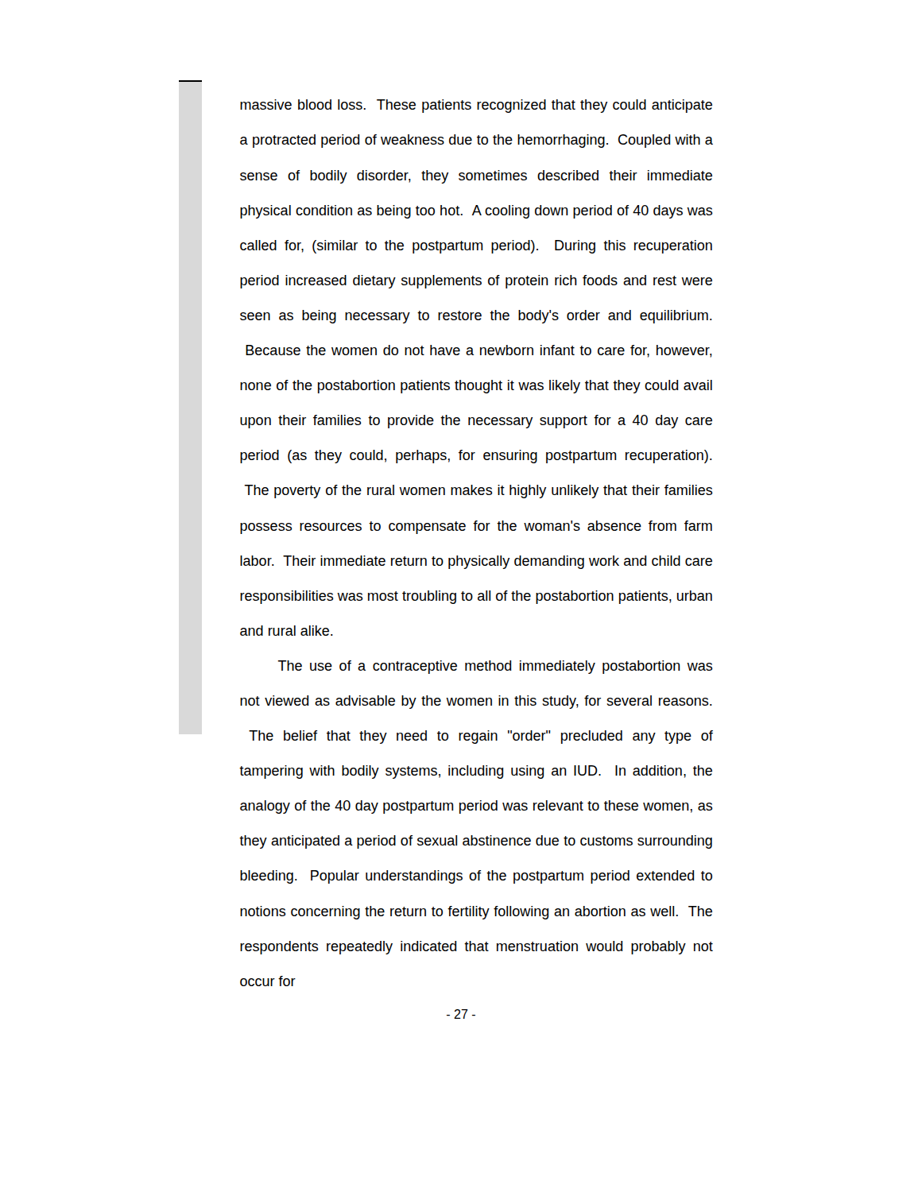massive blood loss. These patients recognized that they could anticipate a protracted period of weakness due to the hemorrhaging. Coupled with a sense of bodily disorder, they sometimes described their immediate physical condition as being too hot. A cooling down period of 40 days was called for, (similar to the postpartum period). During this recuperation period increased dietary supplements of protein rich foods and rest were seen as being necessary to restore the body's order and equilibrium. Because the women do not have a newborn infant to care for, however, none of the postabortion patients thought it was likely that they could avail upon their families to provide the necessary support for a 40 day care period (as they could, perhaps, for ensuring postpartum recuperation). The poverty of the rural women makes it highly unlikely that their families possess resources to compensate for the woman's absence from farm labor. Their immediate return to physically demanding work and child care responsibilities was most troubling to all of the postabortion patients, urban and rural alike.
The use of a contraceptive method immediately postabortion was not viewed as advisable by the women in this study, for several reasons. The belief that they need to regain "order" precluded any type of tampering with bodily systems, including using an IUD. In addition, the analogy of the 40 day postpartum period was relevant to these women, as they anticipated a period of sexual abstinence due to customs surrounding bleeding. Popular understandings of the postpartum period extended to notions concerning the return to fertility following an abortion as well. The respondents repeatedly indicated that menstruation would probably not occur for
- 27 -